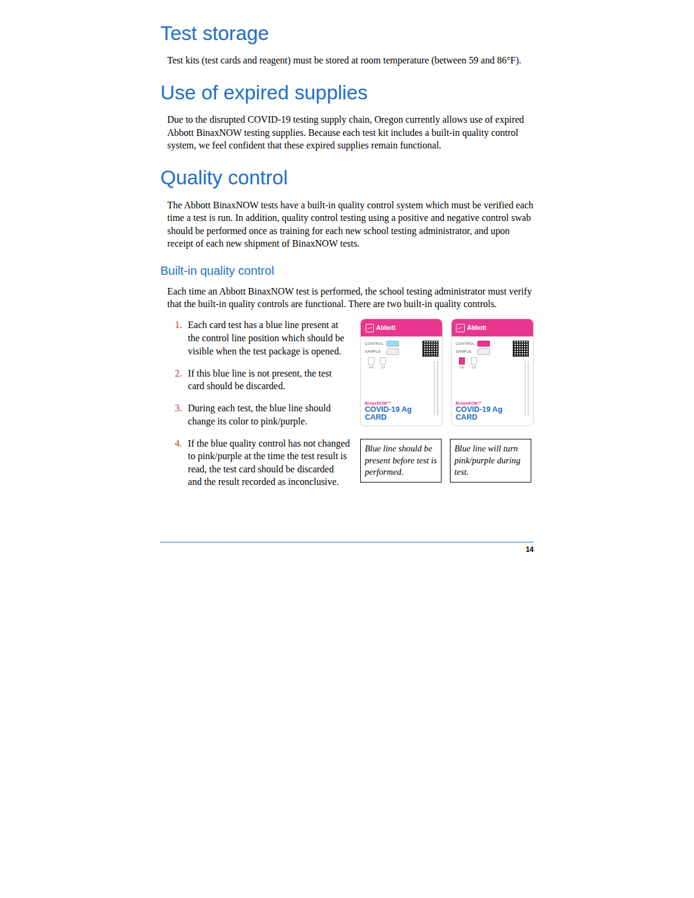Test storage
Test kits (test cards and reagent) must be stored at room temperature (between 59 and 86°F).
Use of expired supplies
Due to the disrupted COVID-19 testing supply chain, Oregon currently allows use of expired Abbott BinaxNOW testing supplies. Because each test kit includes a built-in quality control system, we feel confident that these expired supplies remain functional.
Quality control
The Abbott BinaxNOW tests have a built-in quality control system which must be verified each time a test is run. In addition, quality control testing using a positive and negative control swab should be performed once as training for each new school testing administrator, and upon receipt of each new shipment of BinaxNOW tests.
Built-in quality control
Each time an Abbott BinaxNOW test is performed, the school testing administrator must verify that the built-in quality controls are functional. There are two built-in quality controls.
Each card test has a blue line present at the control line position which should be visible when the test package is opened.
If this blue line is not present, the test card should be discarded.
During each test, the blue line should change its color to pink/purple.
If the blue quality control has not changed to pink/purple at the time the test result is read, the test card should be discarded and the result recorded as inconclusive.
Abbott
CONTROL
SAMPLE
(+)
(-)
BinaxNOW™
COVID-19 Ag
CARD
Abbott
CONTROL
SAMPLE
(+)
(-)
BinaxNOW™
COVID-19 Ag
CARD
Blue line should be present before test is performed.
Blue line will turn pink/purple during test.
14